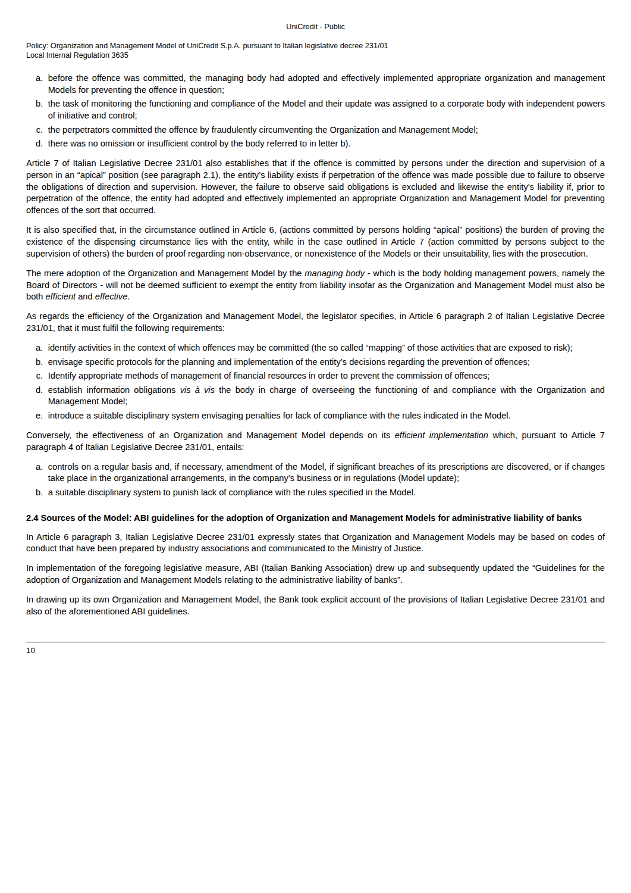UniCredit - Public
Policy: Organization and Management Model of UniCredit S.p.A. pursuant to Italian legislative decree 231/01
Local Internal Regulation 3635
before the offence was committed, the managing body had adopted and effectively implemented appropriate organization and management Models for preventing the offence in question;
the task of monitoring the functioning and compliance of the Model and their update was assigned to a corporate body with independent powers of initiative and control;
the perpetrators committed the offence by fraudulently circumventing the Organization and Management Model;
there was no omission or insufficient control by the body referred to in letter b).
Article 7 of Italian Legislative Decree 231/01 also establishes that if the offence is committed by persons under the direction and supervision of a person in an “apical” position (see paragraph 2.1), the entity’s liability exists if perpetration of the offence was made possible due to failure to observe the obligations of direction and supervision. However, the failure to observe said obligations is excluded and likewise the entity's liability if, prior to perpetration of the offence, the entity had adopted and effectively implemented an appropriate Organization and Management Model for preventing offences of the sort that occurred.
It is also specified that, in the circumstance outlined in Article 6, (actions committed by persons holding “apical” positions) the burden of proving the existence of the dispensing circumstance lies with the entity, while in the case outlined in Article 7 (action committed by persons subject to the supervision of others) the burden of proof regarding non-observance, or nonexistence of the Models or their unsuitability, lies with the prosecution.
The mere adoption of the Organization and Management Model by the managing body - which is the body holding management powers, namely the Board of Directors - will not be deemed sufficient to exempt the entity from liability insofar as the Organization and Management Model must also be both efficient and effective.
As regards the efficiency of the Organization and Management Model, the legislator specifies, in Article 6 paragraph 2 of Italian Legislative Decree 231/01, that it must fulfil the following requirements:
identify activities in the context of which offences may be committed (the so called “mapping” of those activities that are exposed to risk);
envisage specific protocols for the planning and implementation of the entity’s decisions regarding the prevention of offences;
Identify appropriate methods of management of financial resources in order to prevent the commission of offences;
establish information obligations vis à vis the body in charge of overseeing the functioning of and compliance with the Organization and Management Model;
introduce a suitable disciplinary system envisaging penalties for lack of compliance with the rules indicated in the Model.
Conversely, the effectiveness of an Organization and Management Model depends on its efficient implementation which, pursuant to Article 7 paragraph 4 of Italian Legislative Decree 231/01, entails:
controls on a regular basis and, if necessary, amendment of the Model, if significant breaches of its prescriptions are discovered, or if changes take place in the organizational arrangements, in the company’s business or in regulations (Model update);
a suitable disciplinary system to punish lack of compliance with the rules specified in the Model.
2.4 Sources of the Model: ABI guidelines for the adoption of Organization and Management Models for administrative liability of banks
In Article 6 paragraph 3, Italian Legislative Decree 231/01 expressly states that Organization and Management Models may be based on codes of conduct that have been prepared by industry associations and communicated to the Ministry of Justice.
In implementation of the foregoing legislative measure, ABI (Italian Banking Association) drew up and subsequently updated the “Guidelines for the adoption of Organization and Management Models relating to the administrative liability of banks".
In drawing up its own Organization and Management Model, the Bank took explicit account of the provisions of Italian Legislative Decree 231/01 and also of the aforementioned ABI guidelines.
10